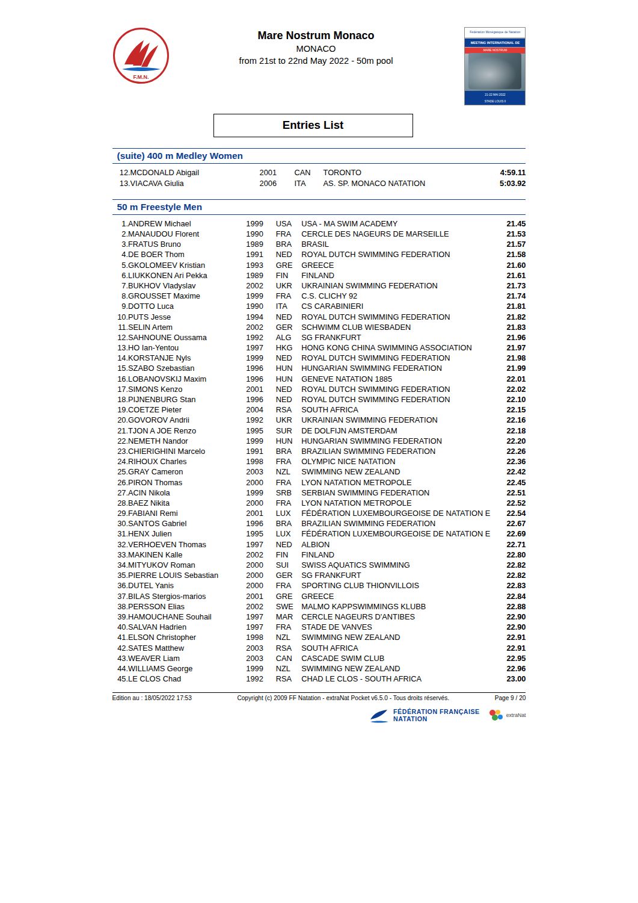F.M.N.
Mare Nostrum Monaco
MONACO
from 21st to 22nd May 2022 - 50m pool
Fédération Monégasque de Natation
MEETING INTERNATIONAL DE MONACO
MARE NOSTRUM
21-22 MAI 2022
STADE LOUIS II
MONACO
Entries List
(suite) 400 m Medley Women
| 12. | MCDONALD Abigail | 2001 | CAN | TORONTO | 4:59.11 |
| 13. | VIACAVA Giulia | 2006 | ITA | AS. SP. MONACO NATATION | 5:03.92 |
50 m Freestyle Men
| 1. | ANDREW Michael | 1999 | USA | USA - MA SWIM ACADEMY | 21.45 |
| 2. | MANAUDOU Florent | 1990 | FRA | CERCLE DES NAGEURS DE MARSEILLE | 21.53 |
| 3. | FRATUS Bruno | 1989 | BRA | BRASIL | 21.57 |
| 4. | DE BOER Thom | 1991 | NED | ROYAL DUTCH SWIMMING FEDERATION | 21.58 |
| 5. | GKOLOMEEV Kristian | 1993 | GRE | GREECE | 21.60 |
| 6. | LIUKKONEN Ari Pekka | 1989 | FIN | FINLAND | 21.61 |
| 7. | BUKHOV Vladyslav | 2002 | UKR | UKRAINIAN SWIMMING FEDERATION | 21.73 |
| 8. | GROUSSET Maxime | 1999 | FRA | C.S. CLICHY 92 | 21.74 |
| 9. | DOTTO Luca | 1990 | ITA | CS CARABINIERI | 21.81 |
| 10. | PUTS Jesse | 1994 | NED | ROYAL DUTCH SWIMMING FEDERATION | 21.82 |
| 11. | SELIN Artem | 2002 | GER | SCHWIMM CLUB WIESBADEN | 21.83 |
| 12. | SAHNOUNE Oussama | 1992 | ALG | SG FRANKFURT | 21.96 |
| 13. | HO Ian-Yentou | 1997 | HKG | HONG KONG CHINA SWIMMING ASSOCIATION | 21.97 |
| 14. | KORSTANJE Nyls | 1999 | NED | ROYAL DUTCH SWIMMING FEDERATION | 21.98 |
| 15. | SZABO Szebastian | 1996 | HUN | HUNGARIAN SWIMMING FEDERATION | 21.99 |
| 16. | LOBANOVSKIJ Maxim | 1996 | HUN | GENEVE NATATION 1885 | 22.01 |
| 17. | SIMONS Kenzo | 2001 | NED | ROYAL DUTCH SWIMMING FEDERATION | 22.02 |
| 18. | PIJNENBURG Stan | 1996 | NED | ROYAL DUTCH SWIMMING FEDERATION | 22.10 |
| 19. | COETZE Pieter | 2004 | RSA | SOUTH AFRICA | 22.15 |
| 20. | GOVOROV Andrii | 1992 | UKR | UKRAINIAN SWIMMING FEDERATION | 22.16 |
| 21. | TJON A JOE Renzo | 1995 | SUR | DE DOLFIJN AMSTERDAM | 22.18 |
| 22. | NEMETH Nandor | 1999 | HUN | HUNGARIAN SWIMMING FEDERATION | 22.20 |
| 23. | CHIERIGHINI Marcelo | 1991 | BRA | BRAZILIAN SWIMMING FEDERATION | 22.26 |
| 24. | RIHOUX Charles | 1998 | FRA | OLYMPIC NICE NATATION | 22.36 |
| 25. | GRAY Cameron | 2003 | NZL | SWIMMING NEW ZEALAND | 22.42 |
| 26. | PIRON Thomas | 2000 | FRA | LYON NATATION METROPOLE | 22.45 |
| 27. | ACIN Nikola | 1999 | SRB | SERBIAN SWIMMING FEDERATION | 22.51 |
| 28. | BAEZ Nikita | 2000 | FRA | LYON NATATION METROPOLE | 22.52 |
| 29. | FABIANI Remi | 2001 | LUX | FÉDÉRATION LUXEMBOURGEOISE DE NATATION E | 22.54 |
| 30. | SANTOS Gabriel | 1996 | BRA | BRAZILIAN SWIMMING FEDERATION | 22.67 |
| 31. | HENX Julien | 1995 | LUX | FÉDÉRATION LUXEMBOURGEOISE DE NATATION E | 22.69 |
| 32. | VERHOEVEN Thomas | 1997 | NED | ALBION | 22.71 |
| 33. | MAKINEN Kalle | 2002 | FIN | FINLAND | 22.80 |
| 34. | MITYUKOV Roman | 2000 | SUI | SWISS AQUATICS SWIMMING | 22.82 |
| 35. | PIERRE LOUIS Sebastian | 2000 | GER | SG FRANKFURT | 22.82 |
| 36. | DUTEL Yanis | 2000 | FRA | SPORTING CLUB THIONVILLOIS | 22.83 |
| 37. | BILAS Stergios-marios | 2001 | GRE | GREECE | 22.84 |
| 38. | PERSSON Elias | 2002 | SWE | MALMO KAPPSWIMMINGS KLUBB | 22.88 |
| 39. | HAMOUCHANE Souhail | 1997 | MAR | CERCLE NAGEURS D'ANTIBES | 22.90 |
| 40. | SALVAN Hadrien | 1997 | FRA | STADE DE VANVES | 22.90 |
| 41. | ELSON Christopher | 1998 | NZL | SWIMMING NEW ZEALAND | 22.91 |
| 42. | SATES Matthew | 2003 | RSA | SOUTH AFRICA | 22.91 |
| 43. | WEAVER Liam | 2003 | CAN | CASCADE SWIM CLUB | 22.95 |
| 44. | WILLIAMS George | 1999 | NZL | SWIMMING NEW ZEALAND | 22.96 |
| 45. | LE CLOS Chad | 1992 | RSA | CHAD LE CLOS - SOUTH AFRICA | 23.00 |
Edition au : 18/05/2022 17:53
Copyright (c) 2009 FF Natation - extraNat Pocket v6.5.0 - Tous droits réservés.
Page 9 / 20
FÉDÉRATION FRANÇAISE
NATATION
extraNat